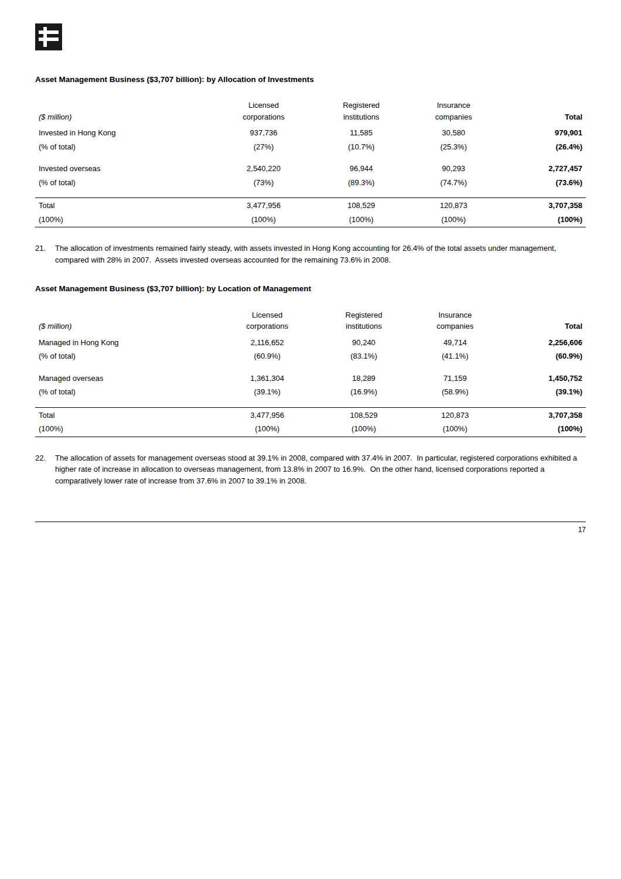Asset Management Business ($3,707 billion): by Allocation of Investments
| ($ million) | Licensed corporations | Registered institutions | Insurance companies | Total |
| --- | --- | --- | --- | --- |
| Invested in Hong Kong | 937,736 | 11,585 | 30,580 | 979,901 |
| (% of total) | (27%) | (10.7%) | (25.3%) | (26.4%) |
| Invested overseas | 2,540,220 | 96,944 | 90,293 | 2,727,457 |
| (% of total) | (73%) | (89.3%) | (74.7%) | (73.6%) |
| Total | 3,477,956 | 108,529 | 120,873 | 3,707,358 |
| (100%) | (100%) | (100%) | (100%) | (100%) |
21.
The allocation of investments remained fairly steady, with assets invested in Hong Kong accounting for 26.4% of the total assets under management, compared with 28% in 2007. Assets invested overseas accounted for the remaining 73.6% in 2008.
Asset Management Business ($3,707 billion): by Location of Management
| ($ million) | Licensed corporations | Registered institutions | Insurance companies | Total |
| --- | --- | --- | --- | --- |
| Managed in Hong Kong | 2,116,652 | 90,240 | 49,714 | 2,256,606 |
| (% of total) | (60.9%) | (83.1%) | (41.1%) | (60.9%) |
| Managed overseas | 1,361,304 | 18,289 | 71,159 | 1,450,752 |
| (% of total) | (39.1%) | (16.9%) | (58.9%) | (39.1%) |
| Total | 3,477,956 | 108,529 | 120,873 | 3,707,358 |
| (100%) | (100%) | (100%) | (100%) | (100%) |
22.
The allocation of assets for management overseas stood at 39.1% in 2008, compared with 37.4% in 2007. In particular, registered corporations exhibited a higher rate of increase in allocation to overseas management, from 13.8% in 2007 to 16.9%. On the other hand, licensed corporations reported a comparatively lower rate of increase from 37.6% in 2007 to 39.1% in 2008.
17